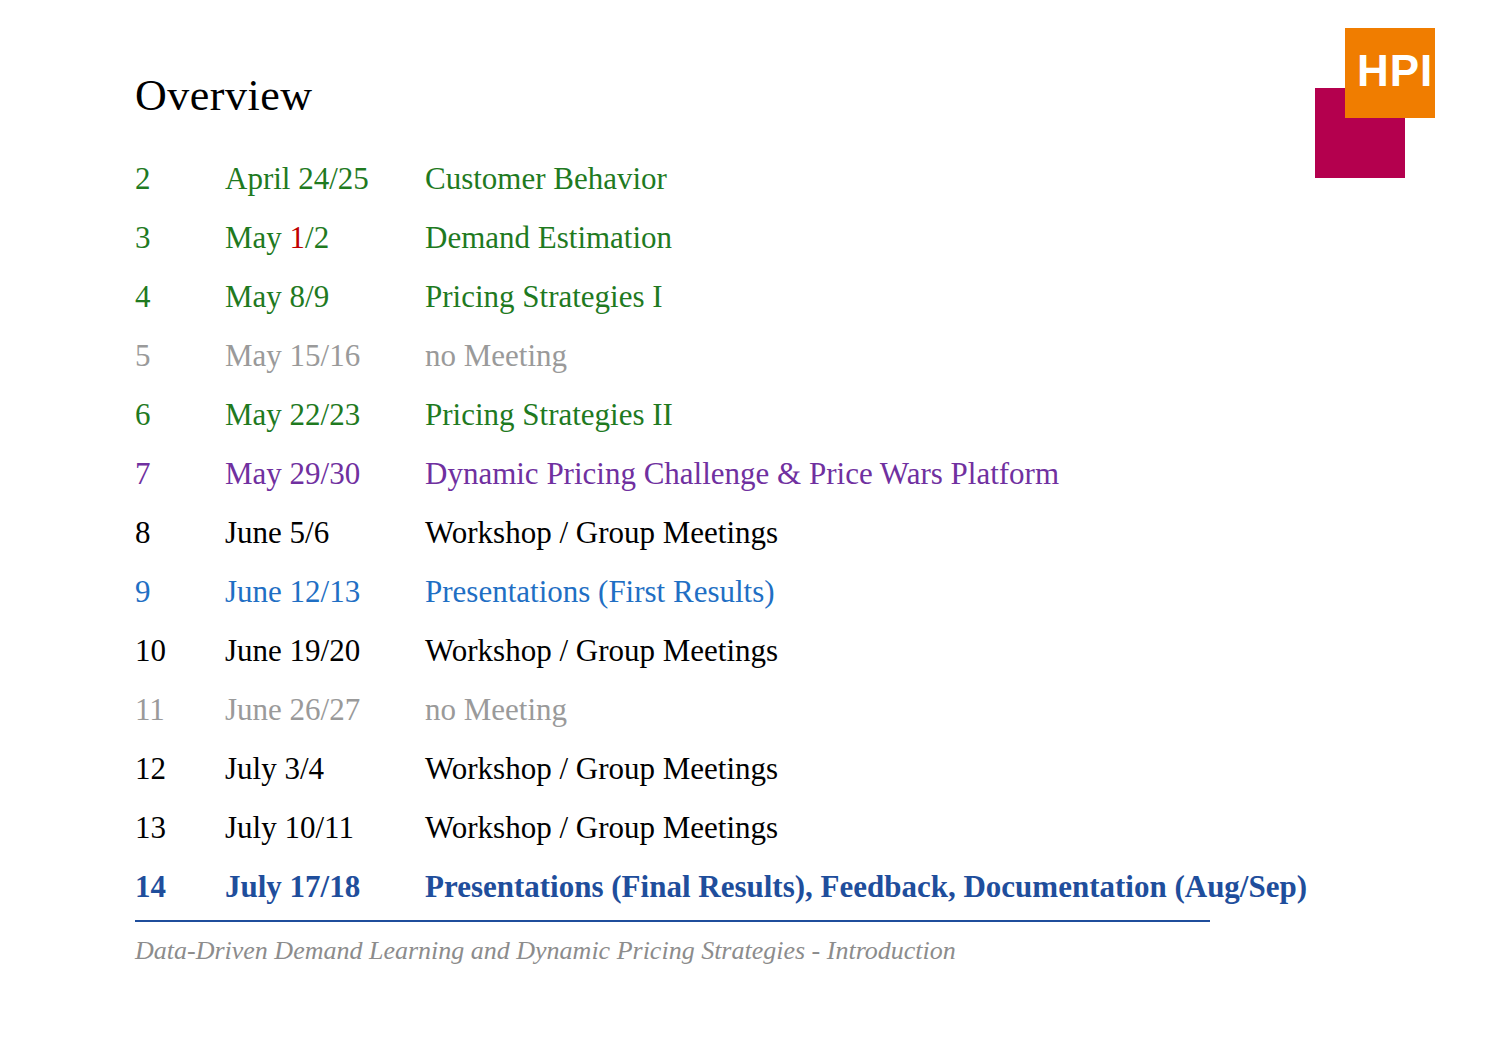HPI
Overview
| 2 | April 24/25 | Customer Behavior |
| 3 | May 1 /2 | Demand Estimation |
| 4 | May 8/9 | Pricing Strategies I |
| 5 | May 15/16 | no Meeting |
| 6 | May 22/23 | Pricing Strategies II |
| 7 | May 29/30 | Dynamic Pricing Challenge & Price Wars Platform |
| 8 | June 5/6 | Workshop / Group Meetings |
| 9 | June 12/13 | Presentations (First Results) |
| 10 | June 19/20 | Workshop / Group Meetings |
| 11 | June 26/27 | no Meeting |
| 12 | July 3/4 | Workshop / Group Meetings |
| 13 | July 10/11 | Workshop / Group Meetings |
| 14 | July 17/18 | Presentations (Final Results), Feedback, Documentation (Aug/Sep) |
Data-Driven Demand Learning and Dynamic Pricing Strategies - Introduction